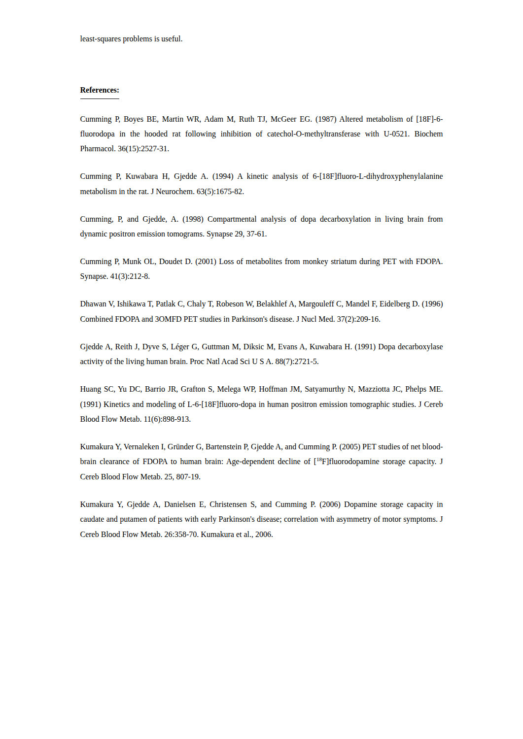least-squares problems is useful.
References:
Cumming P, Boyes BE, Martin WR, Adam M, Ruth TJ, McGeer EG. (1987) Altered metabolism of [18F]-6-fluorodopa in the hooded rat following inhibition of catechol-O-methyltransferase with U-0521. Biochem Pharmacol. 36(15):2527-31.
Cumming P, Kuwabara H, Gjedde A. (1994) A kinetic analysis of 6-[18F]fluoro-L-dihydroxyphenylalanine metabolism in the rat. J Neurochem. 63(5):1675-82.
Cumming, P, and Gjedde, A. (1998) Compartmental analysis of dopa decarboxylation in living brain from dynamic positron emission tomograms. Synapse 29, 37-61.
Cumming P, Munk OL, Doudet D. (2001) Loss of metabolites from monkey striatum during PET with FDOPA. Synapse. 41(3):212-8.
Dhawan V, Ishikawa T, Patlak C, Chaly T, Robeson W, Belakhlef A, Margouleff C, Mandel F, Eidelberg D. (1996) Combined FDOPA and 3OMFD PET studies in Parkinson's disease. J Nucl Med. 37(2):209-16.
Gjedde A, Reith J, Dyve S, Léger G, Guttman M, Diksic M, Evans A, Kuwabara H. (1991) Dopa decarboxylase activity of the living human brain. Proc Natl Acad Sci U S A. 88(7):2721-5.
Huang SC, Yu DC, Barrio JR, Grafton S, Melega WP, Hoffman JM, Satyamurthy N, Mazziotta JC, Phelps ME. (1991) Kinetics and modeling of L-6-[18F]fluoro-dopa in human positron emission tomographic studies. J Cereb Blood Flow Metab. 11(6):898-913.
Kumakura Y, Vernaleken I, Gründer G, Bartenstein P, Gjedde A, and Cumming P. (2005) PET studies of net blood-brain clearance of FDOPA to human brain: Age-dependent decline of [18F]fluorodopamine storage capacity. J Cereb Blood Flow Metab. 25, 807-19.
Kumakura Y, Gjedde A, Danielsen E, Christensen S, and Cumming P. (2006) Dopamine storage capacity in caudate and putamen of patients with early Parkinson's disease; correlation with asymmetry of motor symptoms. J Cereb Blood Flow Metab. 26:358-70. Kumakura et al., 2006.